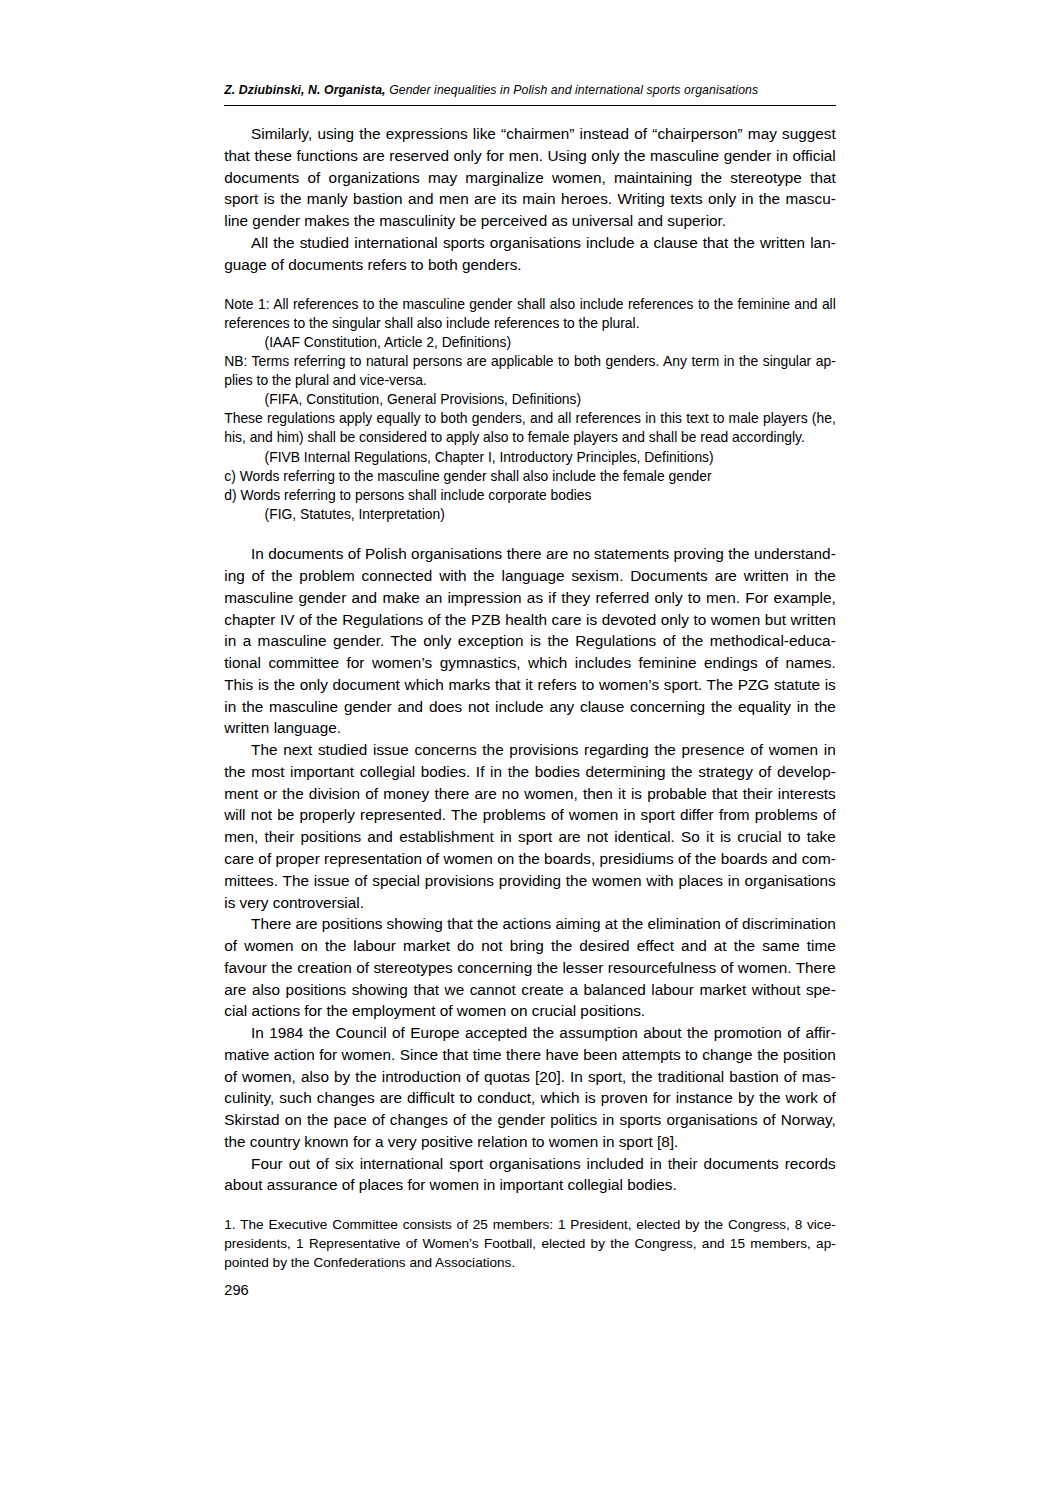Z. Dziubinski, N. Organista, Gender inequalities in Polish and international sports organisations
Similarly, using the expressions like “chairmen” instead of “chairperson” may suggest that these functions are reserved only for men. Using only the masculine gender in official documents of organizations may marginalize women, maintaining the stereotype that sport is the manly bastion and men are its main heroes. Writing texts only in the masculine gender makes the masculinity be perceived as universal and superior.
All the studied international sports organisations include a clause that the written language of documents refers to both genders.
Note 1: All references to the masculine gender shall also include references to the feminine and all references to the singular shall also include references to the plural.
(IAAF Constitution, Article 2, Definitions)
NB: Terms referring to natural persons are applicable to both genders. Any term in the singular applies to the plural and vice-versa.
(FIFA, Constitution, General Provisions, Definitions)
These regulations apply equally to both genders, and all references in this text to male players (he, his, and him) shall be considered to apply also to female players and shall be read accordingly.
(FIVB Internal Regulations, Chapter I, Introductory Principles, Definitions)
c) Words referring to the masculine gender shall also include the female gender
d) Words referring to persons shall include corporate bodies
(FIG, Statutes, Interpretation)
In documents of Polish organisations there are no statements proving the understanding of the problem connected with the language sexism. Documents are written in the masculine gender and make an impression as if they referred only to men. For example, chapter IV of the Regulations of the PZB health care is devoted only to women but written in a masculine gender. The only exception is the Regulations of the methodical-educational committee for women’s gymnastics, which includes feminine endings of names. This is the only document which marks that it refers to women’s sport. The PZG statute is in the masculine gender and does not include any clause concerning the equality in the written language.
The next studied issue concerns the provisions regarding the presence of women in the most important collegial bodies. If in the bodies determining the strategy of development or the division of money there are no women, then it is probable that their interests will not be properly represented. The problems of women in sport differ from problems of men, their positions and establishment in sport are not identical. So it is crucial to take care of proper representation of women on the boards, presidiums of the boards and committees. The issue of special provisions providing the women with places in organisations is very controversial.
There are positions showing that the actions aiming at the elimination of discrimination of women on the labour market do not bring the desired effect and at the same time favour the creation of stereotypes concerning the lesser resourcefulness of women. There are also positions showing that we cannot create a balanced labour market without special actions for the employment of women on crucial positions.
In 1984 the Council of Europe accepted the assumption about the promotion of affirmative action for women. Since that time there have been attempts to change the position of women, also by the introduction of quotas [20]. In sport, the traditional bastion of masculinity, such changes are difficult to conduct, which is proven for instance by the work of Skirstad on the pace of changes of the gender politics in sports organisations of Norway, the country known for a very positive relation to women in sport [8].
Four out of six international sport organisations included in their documents records about assurance of places for women in important collegial bodies.
1. The Executive Committee consists of 25 members: 1 President, elected by the Congress, 8 vice-presidents, 1 Representative of Women’s Football, elected by the Congress, and 15 members, appointed by the Confederations and Associations.
296